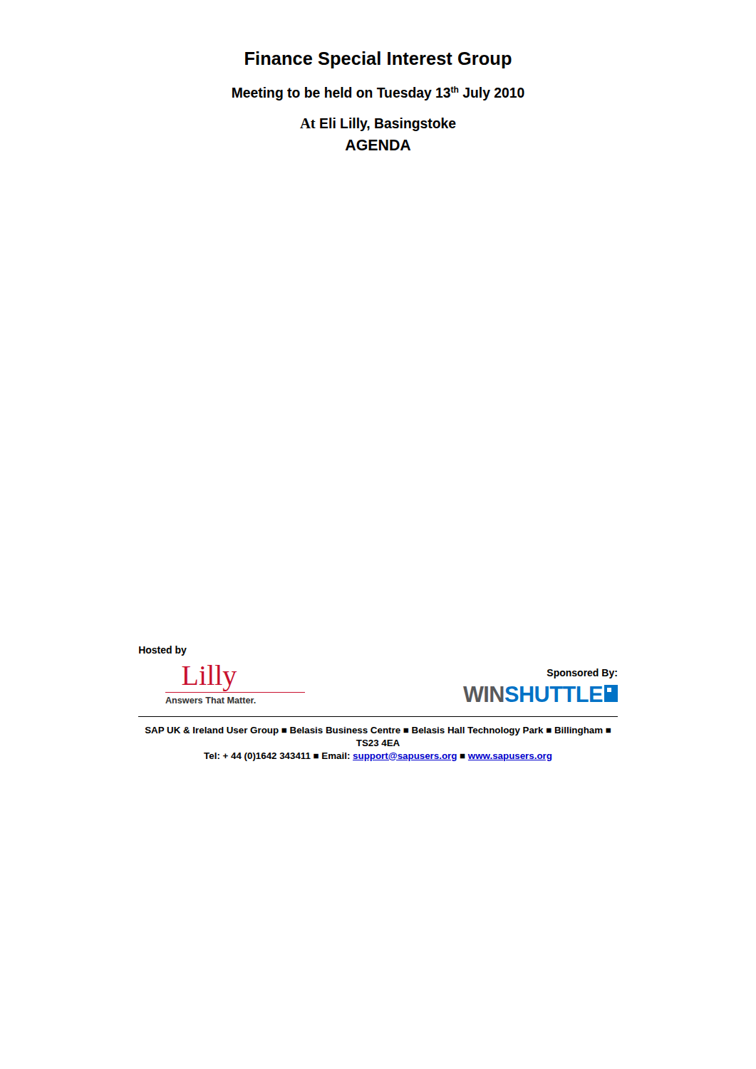Finance Special Interest Group
Meeting to be held on Tuesday 13th July 2010
At Eli Lilly, Basingstoke
AGENDA
Hosted by
Lilly
Answers That Matter.
Sponsored By:
WIN SHUTTLE
SAP UK & Ireland User Group ■ Belasis Business Centre ■ Belasis Hall Technology Park ■ Billingham ■ TS23 4EA
Tel: + 44 (0)1642 343411 ■ Email: support@sapusers.org ■ www.sapusers.org